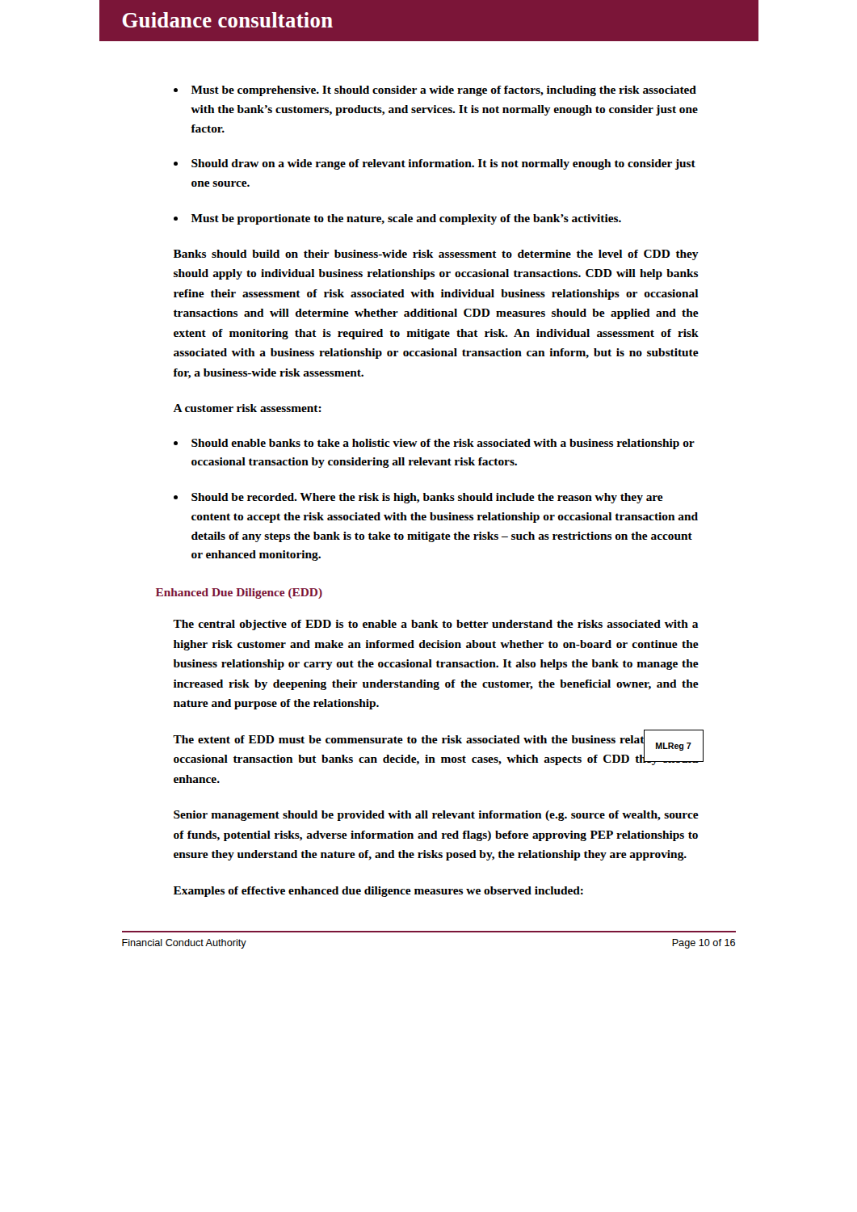Guidance consultation
Must be comprehensive. It should consider a wide range of factors, including the risk associated with the bank’s customers, products, and services. It is not normally enough to consider just one factor.
Should draw on a wide range of relevant information. It is not normally enough to consider just one source.
Must be proportionate to the nature, scale and complexity of the bank’s activities.
Banks should build on their business-wide risk assessment to determine the level of CDD they should apply to individual business relationships or occasional transactions. CDD will help banks refine their assessment of risk associated with individual business relationships or occasional transactions and will determine whether additional CDD measures should be applied and the extent of monitoring that is required to mitigate that risk. An individual assessment of risk associated with a business relationship or occasional transaction can inform, but is no substitute for, a business-wide risk assessment.
A customer risk assessment:
Should enable banks to take a holistic view of the risk associated with a business relationship or occasional transaction by considering all relevant risk factors.
Should be recorded. Where the risk is high, banks should include the reason why they are content to accept the risk associated with the business relationship or occasional transaction and details of any steps the bank is to take to mitigate the risks – such as restrictions on the account or enhanced monitoring.
Enhanced Due Diligence (EDD)
The central objective of EDD is to enable a bank to better understand the risks associated with a higher risk customer and make an informed decision about whether to on-board or continue the business relationship or carry out the occasional transaction. It also helps the bank to manage the increased risk by deepening their understanding of the customer, the beneficial owner, and the nature and purpose of the relationship.
MLReg 7
The extent of EDD must be commensurate to the risk associated with the business relationship or occasional transaction but banks can decide, in most cases, which aspects of CDD they should enhance.
Senior management should be provided with all relevant information (e.g. source of wealth, source of funds, potential risks, adverse information and red flags) before approving PEP relationships to ensure they understand the nature of, and the risks posed by, the relationship they are approving.
Examples of effective enhanced due diligence measures we observed included:
Financial Conduct Authority
Page 10 of 16